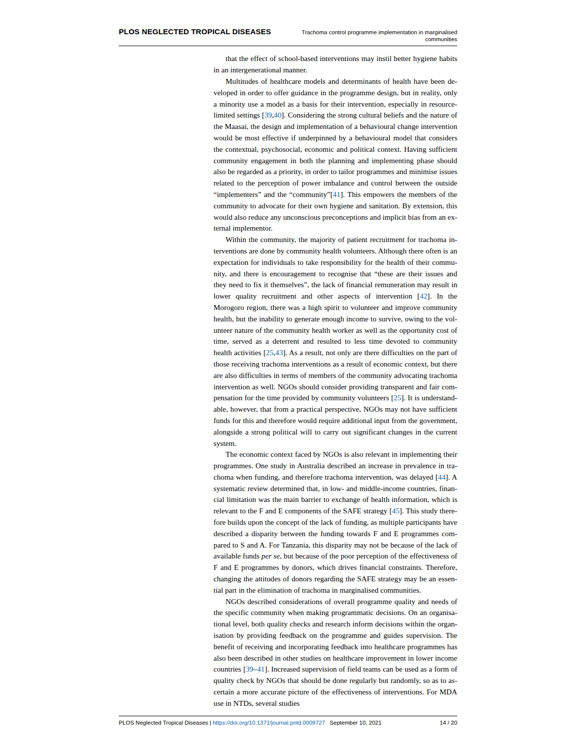PLOS NEGLECTED TROPICAL DISEASES
Trachoma control programme implementation in marginalised communities
that the effect of school-based interventions may instil better hygiene habits in an intergenerational manner.
Multitudes of healthcare models and determinants of health have been developed in order to offer guidance in the programme design, but in reality, only a minority use a model as a basis for their intervention, especially in resource-limited settings [39,40]. Considering the strong cultural beliefs and the nature of the Maasai, the design and implementation of a behavioural change intervention would be most effective if underpinned by a behavioural model that considers the contextual, psychosocial, economic and political context. Having sufficient community engagement in both the planning and implementing phase should also be regarded as a priority, in order to tailor programmes and minimise issues related to the perception of power imbalance and control between the outside “implementers” and the “community”[41]. This empowers the members of the community to advocate for their own hygiene and sanitation. By extension, this would also reduce any unconscious preconceptions and implicit bias from an external implementor.
Within the community, the majority of patient recruitment for trachoma interventions are done by community health volunteers. Although there often is an expectation for individuals to take responsibility for the health of their community, and there is encouragement to recognise that “these are their issues and they need to fix it themselves”, the lack of financial remuneration may result in lower quality recruitment and other aspects of intervention [42]. In the Morogoro region, there was a high spirit to volunteer and improve community health, but the inability to generate enough income to survive, owing to the volunteer nature of the community health worker as well as the opportunity cost of time, served as a deterrent and resulted to less time devoted to community health activities [25,43]. As a result, not only are there difficulties on the part of those receiving trachoma interventions as a result of economic context, but there are also difficulties in terms of members of the community advocating trachoma intervention as well. NGOs should consider providing transparent and fair compensation for the time provided by community volunteers [25]. It is understandable, however, that from a practical perspective, NGOs may not have sufficient funds for this and therefore would require additional input from the government, alongside a strong political will to carry out significant changes in the current system.
The economic context faced by NGOs is also relevant in implementing their programmes. One study in Australia described an increase in prevalence in trachoma when funding, and therefore trachoma intervention, was delayed [44]. A systematic review determined that, in low- and middle-income countries, financial limitation was the main barrier to exchange of health information, which is relevant to the F and E components of the SAFE strategy [45]. This study therefore builds upon the concept of the lack of funding, as multiple participants have described a disparity between the funding towards F and E programmes compared to S and A. For Tanzania, this disparity may not be because of the lack of available funds per se, but because of the poor perception of the effectiveness of F and E programmes by donors, which drives financial constraints. Therefore, changing the attitudes of donors regarding the SAFE strategy may be an essential part in the elimination of trachoma in marginalised communities.
NGOs described considerations of overall programme quality and needs of the specific community when making programmatic decisions. On an organisational level, both quality checks and research inform decisions within the organisation by providing feedback on the programme and guides supervision. The benefit of receiving and incorporating feedback into healthcare programmes has also been described in other studies on healthcare improvement in lower income countries [39–41]. Increased supervision of field teams can be used as a form of quality check by NGOs that should be done regularly but randomly, so as to ascertain a more accurate picture of the effectiveness of interventions. For MDA use in NTDs, several studies
PLOS Neglected Tropical Diseases | https://doi.org/10.1371/journal.pntd.0009727 September 10, 2021
14 / 20